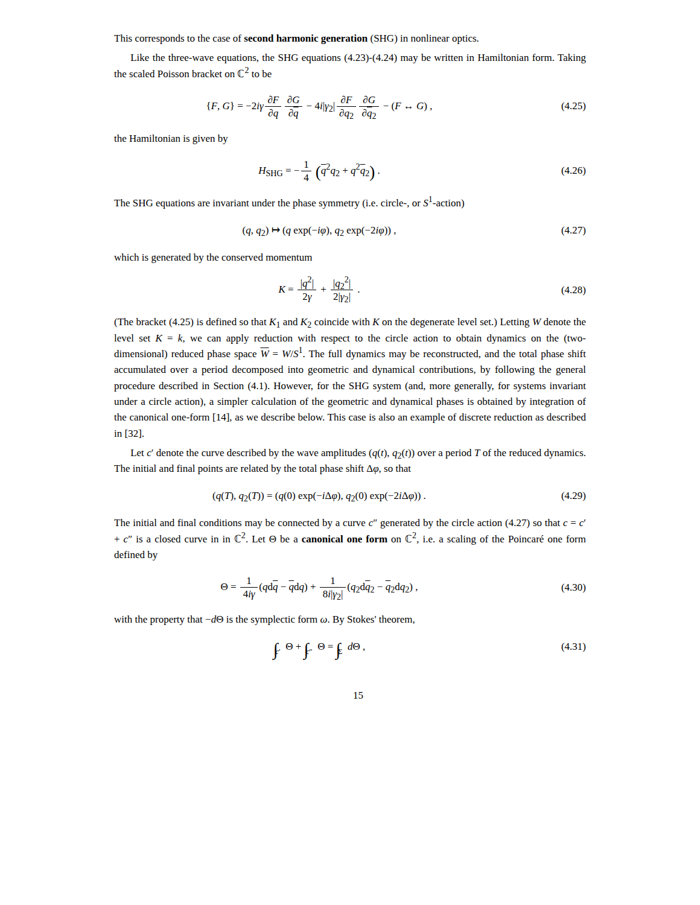This corresponds to the case of second harmonic generation (SHG) in nonlinear optics.
Like the three-wave equations, the SHG equations (4.23)-(4.24) may be written in Hamiltonian form. Taking the scaled Poisson bracket on ℂ2 to be
{F, G} = −2iγ∂F∂q∂G∂q − 4i|γ2|∂F∂q2∂G∂q2 − (F ↔ G) ,
(4.25)
the Hamiltonian is given by
HSHG = −14 (q2q2 + q2q2) .
(4.26)
The SHG equations are invariant under the phase symmetry (i.e. circle-, or S1-action)
(q, q2) ↦ (q exp(−iφ), q2 exp(−2iφ)) ,
(4.27)
which is generated by the conserved momentum
K = |q2|2γ + |q22|2|γ2| .
(4.28)
(The bracket (4.25) is defined so that K1 and K2 coincide with K on the degenerate level set.) Letting W denote the level set K = k, we can apply reduction with respect to the circle action to obtain dynamics on the (two-dimensional) reduced phase space W = W/S1. The full dynamics may be reconstructed, and the total phase shift accumulated over a period decomposed into geometric and dynamical contributions, by following the general procedure described in Section (4.1). However, for the SHG system (and, more generally, for systems invariant under a circle action), a simpler calculation of the geometric and dynamical phases is obtained by integration of the canonical one-form [14], as we describe below. This case is also an example of discrete reduction as described in [32].
Let c′ denote the curve described by the wave amplitudes (q(t), q2(t)) over a period T of the reduced dynamics. The initial and final points are related by the total phase shift Δφ, so that
(q(T), q2(T)) = (q(0) exp(−i Δφ), q2(0) exp(−2i Δφ)) .
(4.29)
The initial and final conditions may be connected by a curve c″ generated by the circle action (4.27) so that c = c′ + c″ is a closed curve in in ℂ2. Let Θ be a canonical one form on ℂ2, i.e. a scaling of the Poincaré one form defined by
Θ = 14iγ(qdq − qdq) + 18i|γ2|(q2dq2 − q2dq2) ,
(4.30)
with the property that −d Θ is the symplectic form ω. By Stokes' theorem,
∫c′ Θ + ∫c″ Θ = ∫Σ d Θ ,
(4.31)
15